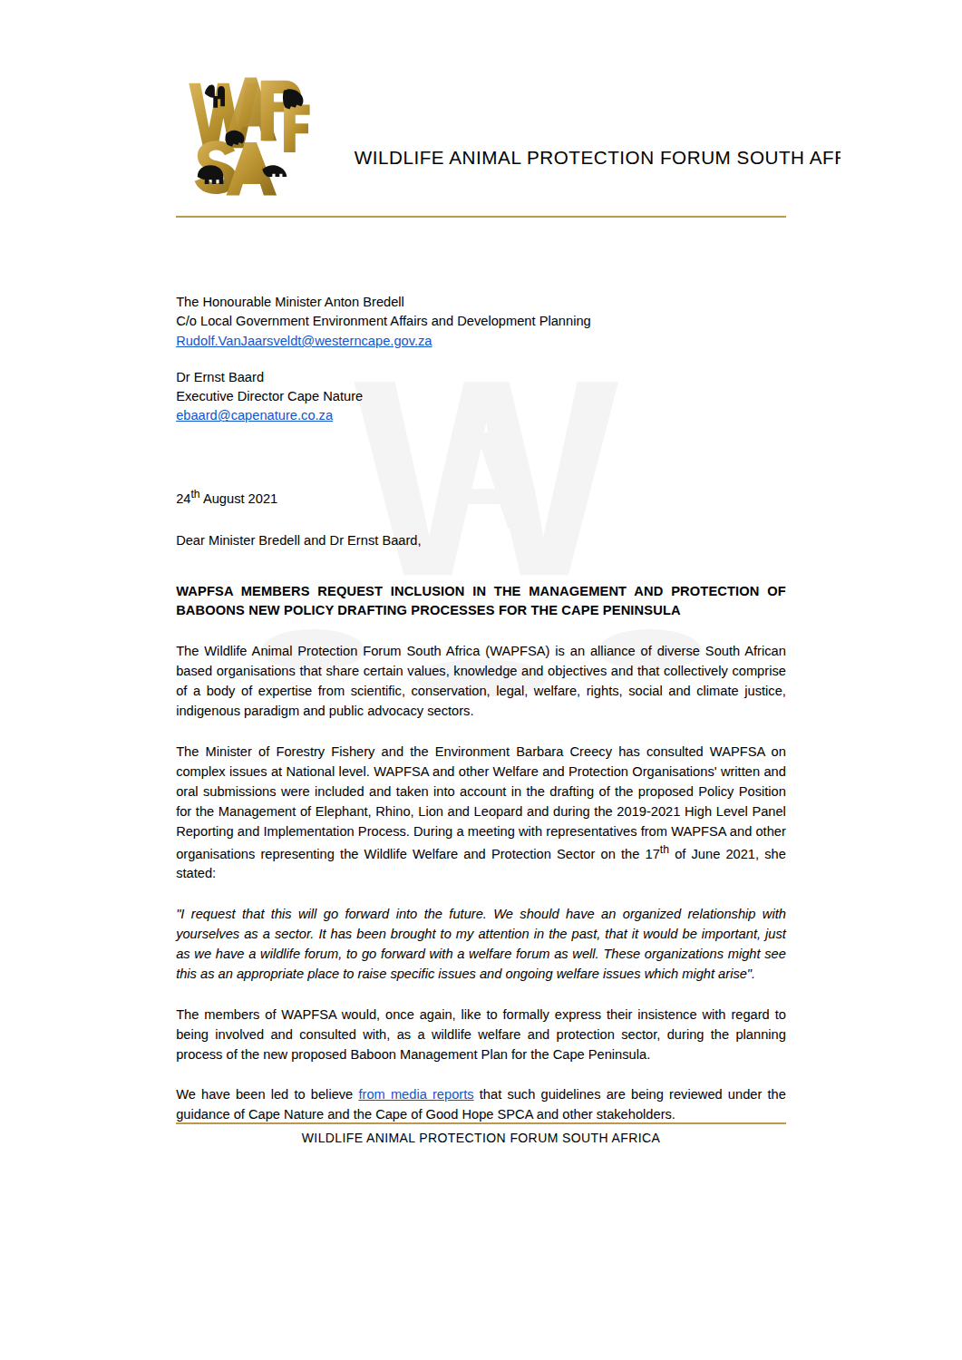W A
WILDLIFE ANIMAL PROTECTION FORUM SOUTH AFRICA
The Honourable Minister Anton Bredell
C/o Local Government Environment Affairs and Development Planning
Rudolf.VanJaarsveldt@westerncape.gov.za
Dr Ernst Baard
Executive Director Cape Nature
ebaard@capenature.co.za
24th August 2021
Dear Minister Bredell and Dr Ernst Baard,
WAPFSA MEMBERS REQUEST INCLUSION IN THE MANAGEMENT AND PROTECTION OF BABOONS NEW POLICY DRAFTING PROCESSES FOR THE CAPE PENINSULA
The Wildlife Animal Protection Forum South Africa (WAPFSA) is an alliance of diverse South African based organisations that share certain values, knowledge and objectives and that collectively comprise of a body of expertise from scientific, conservation, legal, welfare, rights, social and climate justice, indigenous paradigm and public advocacy sectors.
The Minister of Forestry Fishery and the Environment Barbara Creecy has consulted WAPFSA on complex issues at National level. WAPFSA and other Welfare and Protection Organisations' written and oral submissions were included and taken into account in the drafting of the proposed Policy Position for the Management of Elephant, Rhino, Lion and Leopard and during the 2019-2021 High Level Panel Reporting and Implementation Process. During a meeting with representatives from WAPFSA and other organisations representing the Wildlife Welfare and Protection Sector on the 17th of June 2021, she stated:
"I request that this will go forward into the future. We should have an organized relationship with yourselves as a sector. It has been brought to my attention in the past, that it would be important, just as we have a wildlife forum, to go forward with a welfare forum as well. These organizations might see this as an appropriate place to raise specific issues and ongoing welfare issues which might arise".
The members of WAPFSA would, once again, like to formally express their insistence with regard to being involved and consulted with, as a wildlife welfare and protection sector, during the planning process of the new proposed Baboon Management Plan for the Cape Peninsula.
We have been led to believe from media reports that such guidelines are being reviewed under the guidance of Cape Nature and the Cape of Good Hope SPCA and other stakeholders.
WILDLIFE ANIMAL PROTECTION FORUM SOUTH AFRICA